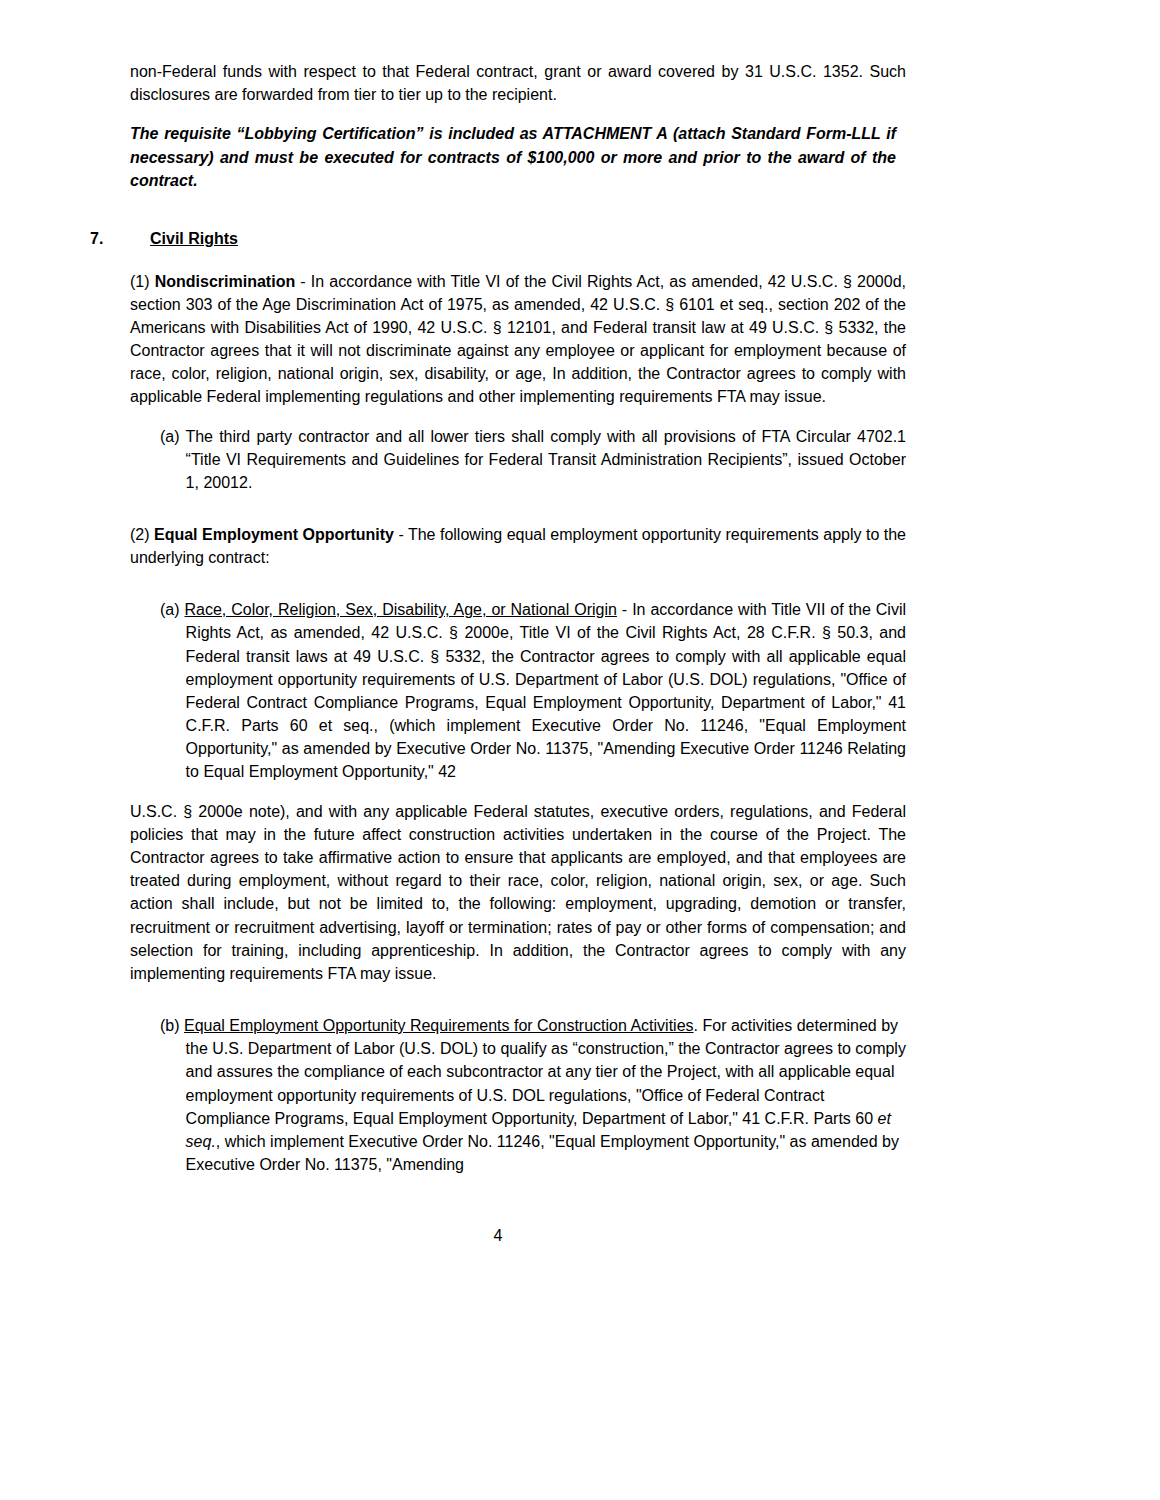non-Federal funds with respect to that Federal contract, grant or award covered by 31 U.S.C. 1352. Such disclosures are forwarded from tier to tier up to the recipient.
The requisite “Lobbying Certification” is included as ATTACHMENT A (attach Standard Form-LLL if necessary) and must be executed for contracts of $100,000 or more and prior to the award of the contract.
7.
Civil Rights
(1) Nondiscrimination - In accordance with Title VI of the Civil Rights Act, as amended, 42 U.S.C. § 2000d, section 303 of the Age Discrimination Act of 1975, as amended, 42 U.S.C. § 6101 et seq., section 202 of the Americans with Disabilities Act of 1990, 42 U.S.C. § 12101, and Federal transit law at 49 U.S.C. § 5332, the Contractor agrees that it will not discriminate against any employee or applicant for employment because of race, color, religion, national origin, sex, disability, or age, In addition, the Contractor agrees to comply with applicable Federal implementing regulations and other implementing requirements FTA may issue.
(a) The third party contractor and all lower tiers shall comply with all provisions of FTA Circular 4702.1 “Title VI Requirements and Guidelines for Federal Transit Administration Recipients”, issued October 1, 20012.
(2) Equal Employment Opportunity - The following equal employment opportunity requirements apply to the underlying contract:
(a) Race, Color, Religion, Sex, Disability, Age, or National Origin - In accordance with Title VII of the Civil Rights Act, as amended, 42 U.S.C. § 2000e, Title VI of the Civil Rights Act, 28 C.F.R. § 50.3, and Federal transit laws at 49 U.S.C. § 5332, the Contractor agrees to comply with all applicable equal employment opportunity requirements of U.S. Department of Labor (U.S. DOL) regulations, "Office of Federal Contract Compliance Programs, Equal Employment Opportunity, Department of Labor," 41 C.F.R. Parts 60 et seq., (which implement Executive Order No. 11246, "Equal Employment Opportunity," as amended by Executive Order No. 11375, "Amending Executive Order 11246 Relating to Equal Employment Opportunity," 42
U.S.C. § 2000e note), and with any applicable Federal statutes, executive orders, regulations, and Federal policies that may in the future affect construction activities undertaken in the course of the Project. The Contractor agrees to take affirmative action to ensure that applicants are employed, and that employees are treated during employment, without regard to their race, color, religion, national origin, sex, or age. Such action shall include, but not be limited to, the following: employment, upgrading, demotion or transfer, recruitment or recruitment advertising, layoff or termination; rates of pay or other forms of compensation; and selection for training, including apprenticeship. In addition, the Contractor agrees to comply with any implementing requirements FTA may issue.
(b) Equal Employment Opportunity Requirements for Construction Activities. For activities determined by the U.S. Department of Labor (U.S. DOL) to qualify as “construction,” the Contractor agrees to comply and assures the compliance of each subcontractor at any tier of the Project, with all applicable equal employment opportunity requirements of U.S. DOL regulations, "Office of Federal Contract Compliance Programs, Equal Employment Opportunity, Department of Labor," 41 C.F.R. Parts 60 et seq., which implement Executive Order No. 11246, "Equal Employment Opportunity," as amended by Executive Order No. 11375, "Amending
4